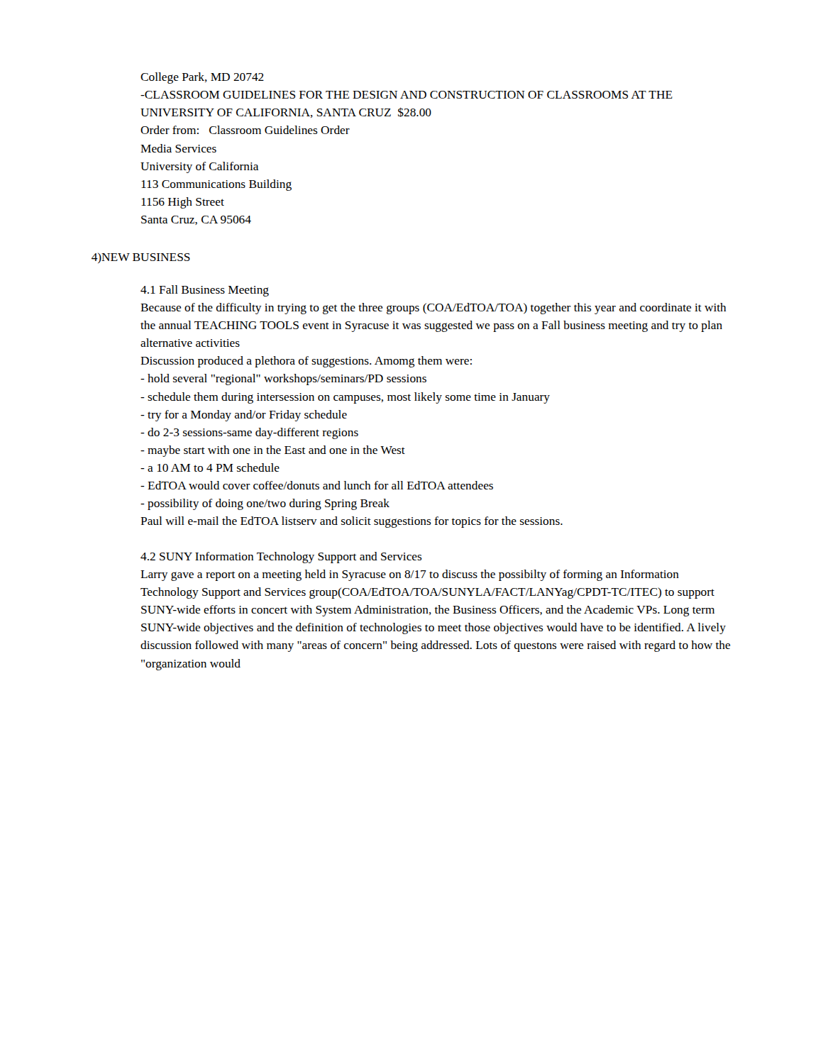College Park, MD 20742
-CLASSROOM GUIDELINES FOR THE DESIGN AND CONSTRUCTION OF CLASSROOMS AT THE UNIVERSITY OF CALIFORNIA, SANTA CRUZ $28.00
Order from: Classroom Guidelines Order
Media Services
University of California
113 Communications Building
1156 High Street
Santa Cruz, CA 95064
4)NEW BUSINESS
4.1 Fall Business Meeting
Because of the difficulty in trying to get the three groups (COA/EdTOA/TOA) together this year and coordinate it with the annual TEACHING TOOLS event in Syracuse it was suggested we pass on a Fall business meeting and try to plan alternative activities
Discussion produced a plethora of suggestions. Amomg them were:
- hold several "regional" workshops/seminars/PD sessions
- schedule them during intersession on campuses, most likely some time in January
- try for a Monday and/or Friday schedule
- do 2-3 sessions-same day-different regions
- maybe start with one in the East and one in the West
- a 10 AM to 4 PM schedule
- EdTOA would cover coffee/donuts and lunch for all EdTOA attendees
- possibility of doing one/two during Spring Break
Paul will e-mail the EdTOA listserv and solicit suggestions for topics for the sessions.
4.2 SUNY Information Technology Support and Services
Larry gave a report on a meeting held in Syracuse on 8/17 to discuss the possibilty of forming an Information Technology Support and Services group(COA/EdTOA/TOA/SUNYLA/FACT/LANYag/CPDT-TC/ITEC) to support SUNY-wide efforts in concert with System Administration, the Business Officers, and the Academic VPs. Long term SUNY-wide objectives and the definition of technologies to meet those objectives would have to be identified. A lively discussion followed with many "areas of concern" being addressed. Lots of questons were raised with regard to how the "organization would